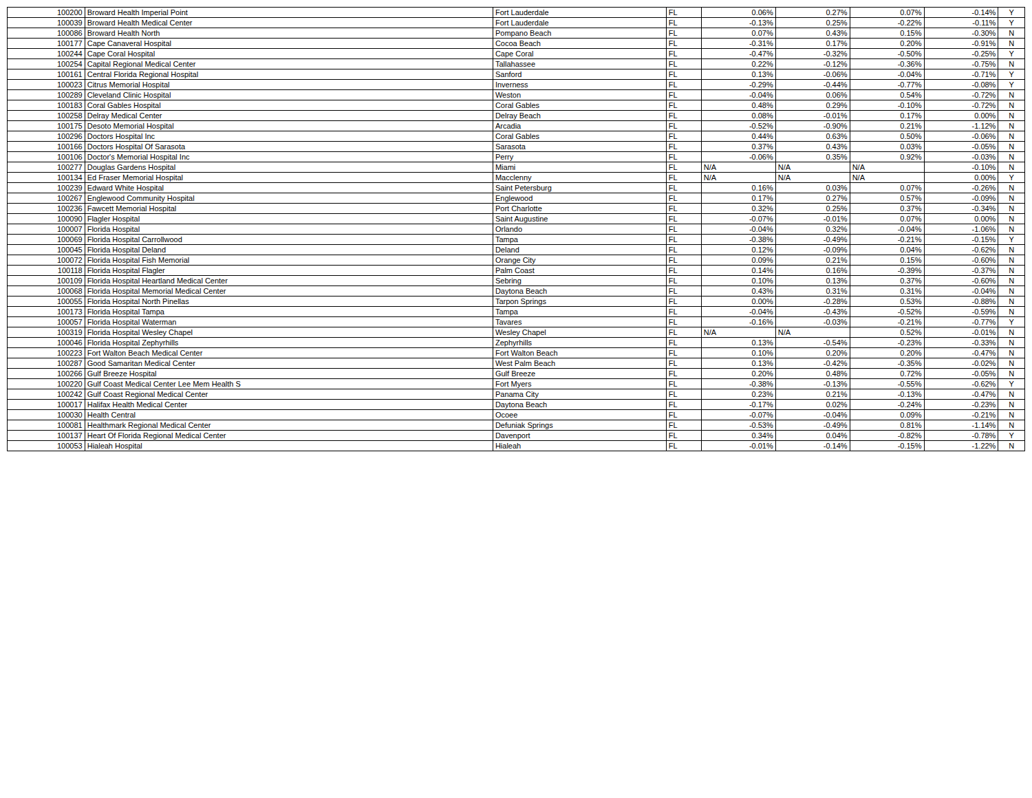| 100200 | Broward Health Imperial Point | Fort Lauderdale | FL | 0.06% | 0.27% | 0.07% | -0.14% | Y |
| 100039 | Broward Health Medical Center | Fort Lauderdale | FL | -0.13% | 0.25% | -0.22% | -0.11% | Y |
| 100086 | Broward Health North | Pompano Beach | FL | 0.07% | 0.43% | 0.15% | -0.30% | N |
| 100177 | Cape Canaveral Hospital | Cocoa Beach | FL | -0.31% | 0.17% | 0.20% | -0.91% | N |
| 100244 | Cape Coral Hospital | Cape Coral | FL | -0.47% | -0.32% | -0.50% | -0.25% | Y |
| 100254 | Capital Regional Medical Center | Tallahassee | FL | 0.22% | -0.12% | -0.36% | -0.75% | N |
| 100161 | Central Florida Regional Hospital | Sanford | FL | 0.13% | -0.06% | -0.04% | -0.71% | Y |
| 100023 | Citrus Memorial Hospital | Inverness | FL | -0.29% | -0.44% | -0.77% | -0.08% | Y |
| 100289 | Cleveland Clinic Hospital | Weston | FL | -0.04% | 0.06% | 0.54% | -0.72% | N |
| 100183 | Coral Gables Hospital | Coral Gables | FL | 0.48% | 0.29% | -0.10% | -0.72% | N |
| 100258 | Delray Medical Center | Delray Beach | FL | 0.08% | -0.01% | 0.17% | 0.00% | N |
| 100175 | Desoto Memorial Hospital | Arcadia | FL | -0.52% | -0.90% | 0.21% | -1.12% | N |
| 100296 | Doctors Hospital Inc | Coral Gables | FL | 0.44% | 0.63% | 0.50% | -0.06% | N |
| 100166 | Doctors Hospital Of Sarasota | Sarasota | FL | 0.37% | 0.43% | 0.03% | -0.05% | N |
| 100106 | Doctor's Memorial Hospital Inc | Perry | FL | -0.06% | 0.35% | 0.92% | -0.03% | N |
| 100277 | Douglas Gardens Hospital | Miami | FL | N/A | N/A | N/A | -0.10% | N |
| 100134 | Ed Fraser Memorial Hospital | Macclenny | FL | N/A | N/A | N/A | 0.00% | Y |
| 100239 | Edward White Hospital | Saint Petersburg | FL | 0.16% | 0.03% | 0.07% | -0.26% | N |
| 100267 | Englewood Community Hospital | Englewood | FL | 0.17% | 0.27% | 0.57% | -0.09% | N |
| 100236 | Fawcett Memorial Hospital | Port Charlotte | FL | 0.32% | 0.25% | 0.37% | -0.34% | N |
| 100090 | Flagler Hospital | Saint Augustine | FL | -0.07% | -0.01% | 0.07% | 0.00% | N |
| 100007 | Florida Hospital | Orlando | FL | -0.04% | 0.32% | -0.04% | -1.06% | N |
| 100069 | Florida Hospital Carrollwood | Tampa | FL | -0.38% | -0.49% | -0.21% | -0.15% | Y |
| 100045 | Florida Hospital Deland | Deland | FL | 0.12% | -0.09% | 0.04% | -0.62% | N |
| 100072 | Florida Hospital Fish Memorial | Orange City | FL | 0.09% | 0.21% | 0.15% | -0.60% | N |
| 100118 | Florida Hospital Flagler | Palm Coast | FL | 0.14% | 0.16% | -0.39% | -0.37% | N |
| 100109 | Florida Hospital Heartland Medical Center | Sebring | FL | 0.10% | 0.13% | 0.37% | -0.60% | N |
| 100068 | Florida Hospital Memorial Medical Center | Daytona Beach | FL | 0.43% | 0.31% | 0.31% | -0.04% | N |
| 100055 | Florida Hospital North Pinellas | Tarpon Springs | FL | 0.00% | -0.28% | 0.53% | -0.88% | N |
| 100173 | Florida Hospital Tampa | Tampa | FL | -0.04% | -0.43% | -0.52% | -0.59% | N |
| 100057 | Florida Hospital Waterman | Tavares | FL | -0.16% | -0.03% | -0.21% | -0.77% | Y |
| 100319 | Florida Hospital Wesley Chapel | Wesley Chapel | FL | N/A | N/A | 0.52% | -0.01% | N |
| 100046 | Florida Hospital Zephyrhills | Zephyrhills | FL | 0.13% | -0.54% | -0.23% | -0.33% | N |
| 100223 | Fort Walton Beach Medical Center | Fort Walton Beach | FL | 0.10% | 0.20% | 0.20% | -0.47% | N |
| 100287 | Good Samaritan Medical Center | West Palm Beach | FL | 0.13% | -0.42% | -0.35% | -0.02% | N |
| 100266 | Gulf Breeze Hospital | Gulf Breeze | FL | 0.20% | 0.48% | 0.72% | -0.05% | N |
| 100220 | Gulf Coast Medical Center Lee Mem Health S | Fort Myers | FL | -0.38% | -0.13% | -0.55% | -0.62% | Y |
| 100242 | Gulf Coast Regional Medical Center | Panama City | FL | 0.23% | 0.21% | -0.13% | -0.47% | N |
| 100017 | Halifax Health Medical Center | Daytona Beach | FL | -0.17% | 0.02% | -0.24% | -0.23% | N |
| 100030 | Health Central | Ocoee | FL | -0.07% | -0.04% | 0.09% | -0.21% | N |
| 100081 | Healthmark Regional Medical Center | Defuniak Springs | FL | -0.53% | -0.49% | 0.81% | -1.14% | N |
| 100137 | Heart Of Florida Regional Medical Center | Davenport | FL | 0.34% | 0.04% | -0.82% | -0.78% | Y |
| 100053 | Hialeah Hospital | Hialeah | FL | -0.01% | -0.14% | -0.15% | -1.22% | N |